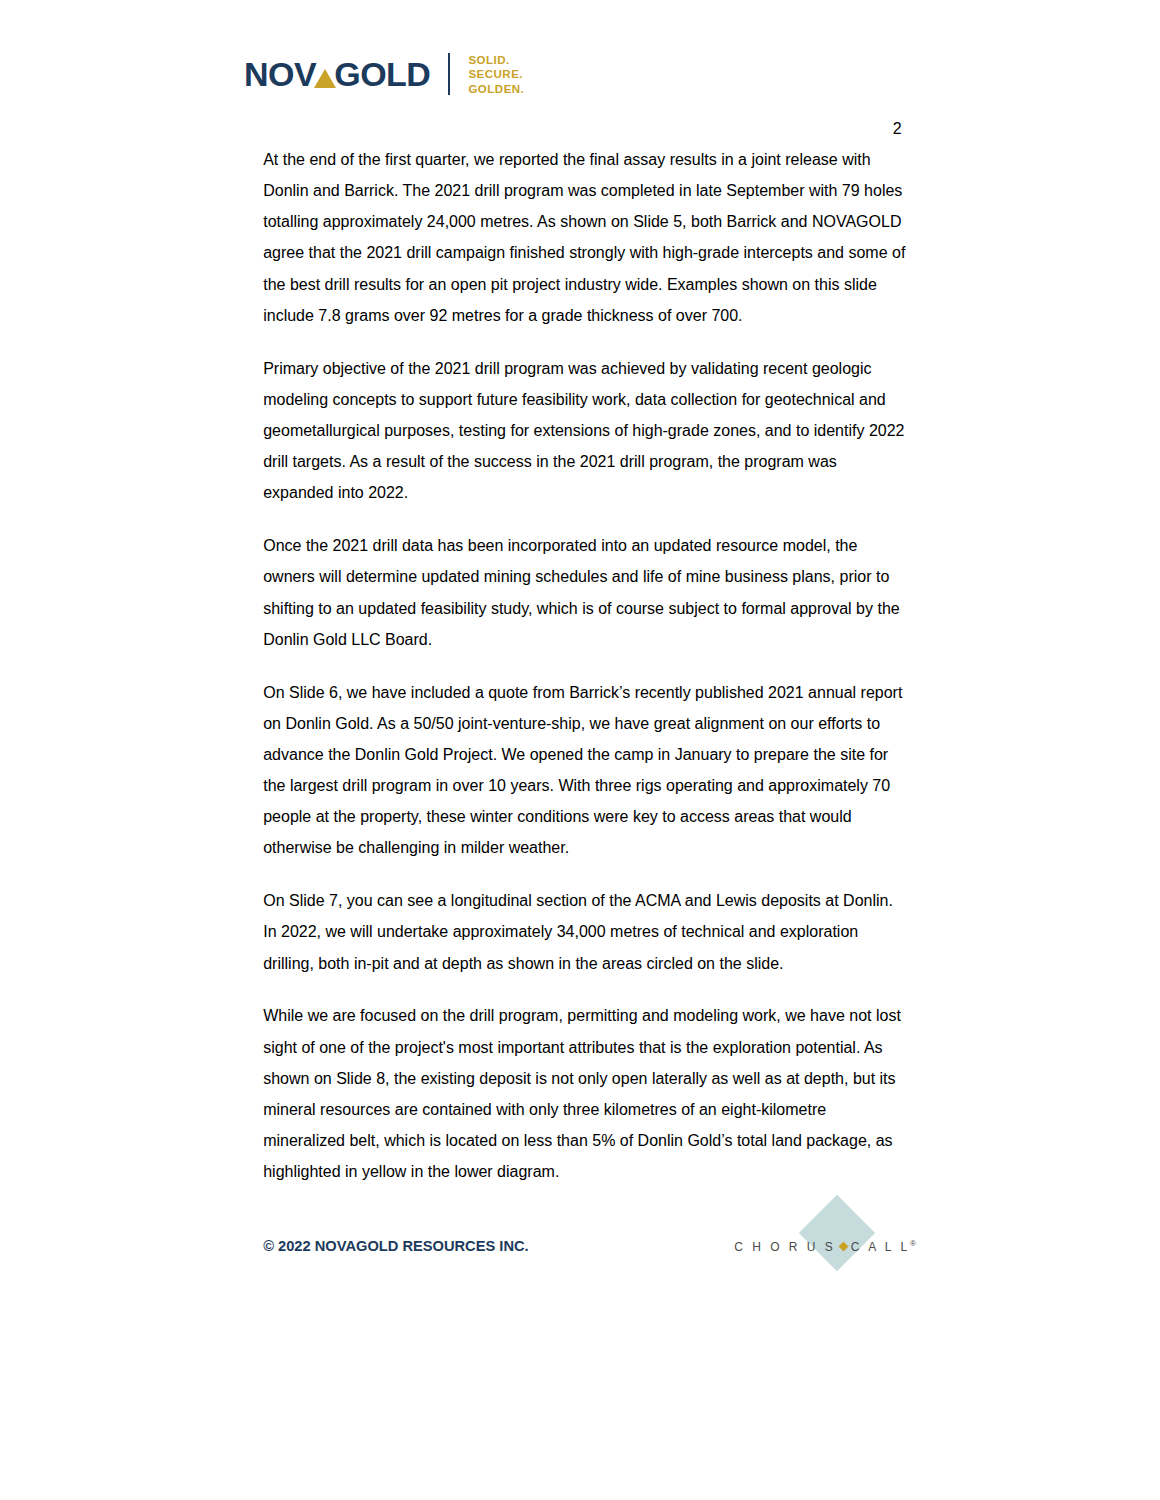NOV GOLD Solid.
Secure.
Golden.
2
At the end of the first quarter, we reported the final assay results in a joint release with Donlin and Barrick. The 2021 drill program was completed in late September with 79 holes totalling approximately 24,000 metres. As shown on Slide 5, both Barrick and NOVAGOLD agree that the 2021 drill campaign finished strongly with high-grade intercepts and some of the best drill results for an open pit project industry wide. Examples shown on this slide include 7.8 grams over 92 metres for a grade thickness of over 700.
Primary objective of the 2021 drill program was achieved by validating recent geologic modeling concepts to support future feasibility work, data collection for geotechnical and geometallurgical purposes, testing for extensions of high-grade zones, and to identify 2022 drill targets. As a result of the success in the 2021 drill program, the program was expanded into 2022.
Once the 2021 drill data has been incorporated into an updated resource model, the owners will determine updated mining schedules and life of mine business plans, prior to shifting to an updated feasibility study, which is of course subject to formal approval by the Donlin Gold LLC Board.
On Slide 6, we have included a quote from Barrick’s recently published 2021 annual report on Donlin Gold. As a 50/50 joint-venture-ship, we have great alignment on our efforts to advance the Donlin Gold Project. We opened the camp in January to prepare the site for the largest drill program in over 10 years. With three rigs operating and approximately 70 people at the property, these winter conditions were key to access areas that would otherwise be challenging in milder weather.
On Slide 7, you can see a longitudinal section of the ACMA and Lewis deposits at Donlin. In 2022, we will undertake approximately 34,000 metres of technical and exploration drilling, both in-pit and at depth as shown in the areas circled on the slide.
While we are focused on the drill program, permitting and modeling work, we have not lost sight of one of the project's most important attributes that is the exploration potential. As shown on Slide 8, the existing deposit is not only open laterally as well as at depth, but its mineral resources are contained with only three kilometres of an eight-kilometre mineralized belt, which is located on less than 5% of Donlin Gold’s total land package, as highlighted in yellow in the lower diagram.
© 2022 NOVAGOLD RESOURCES INC.
C H O R U S C A L L®